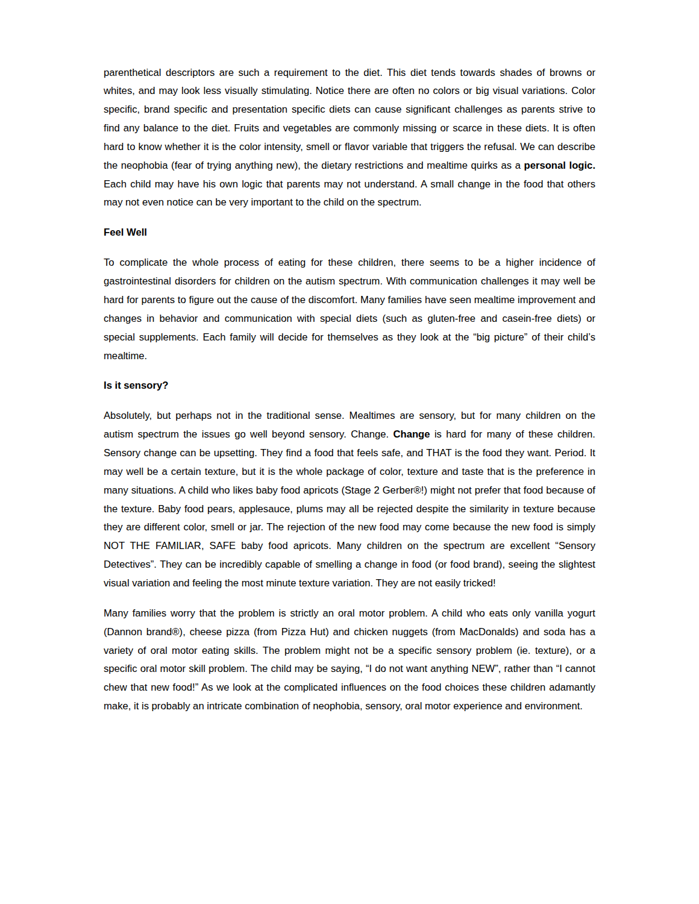parenthetical descriptors are such a requirement to the diet. This diet tends towards shades of browns or whites, and may look less visually stimulating. Notice there are often no colors or big visual variations. Color specific, brand specific and presentation specific diets can cause significant challenges as parents strive to find any balance to the diet. Fruits and vegetables are commonly missing or scarce in these diets. It is often hard to know whether it is the color intensity, smell or flavor variable that triggers the refusal. We can describe the neophobia (fear of trying anything new), the dietary restrictions and mealtime quirks as a personal logic. Each child may have his own logic that parents may not understand. A small change in the food that others may not even notice can be very important to the child on the spectrum.
Feel Well
To complicate the whole process of eating for these children, there seems to be a higher incidence of gastrointestinal disorders for children on the autism spectrum. With communication challenges it may well be hard for parents to figure out the cause of the discomfort. Many families have seen mealtime improvement and changes in behavior and communication with special diets (such as gluten-free and casein-free diets) or special supplements. Each family will decide for themselves as they look at the “big picture” of their child’s mealtime.
Is it sensory?
Absolutely, but perhaps not in the traditional sense. Mealtimes are sensory, but for many children on the autism spectrum the issues go well beyond sensory. Change. Change is hard for many of these children. Sensory change can be upsetting. They find a food that feels safe, and THAT is the food they want. Period. It may well be a certain texture, but it is the whole package of color, texture and taste that is the preference in many situations. A child who likes baby food apricots (Stage 2 Gerber®!) might not prefer that food because of the texture. Baby food pears, applesauce, plums may all be rejected despite the similarity in texture because they are different color, smell or jar. The rejection of the new food may come because the new food is simply NOT THE FAMILIAR, SAFE baby food apricots. Many children on the spectrum are excellent “Sensory Detectives”. They can be incredibly capable of smelling a change in food (or food brand), seeing the slightest visual variation and feeling the most minute texture variation. They are not easily tricked!
Many families worry that the problem is strictly an oral motor problem. A child who eats only vanilla yogurt (Dannon brand®), cheese pizza (from Pizza Hut) and chicken nuggets (from MacDonalds) and soda has a variety of oral motor eating skills. The problem might not be a specific sensory problem (ie. texture), or a specific oral motor skill problem. The child may be saying, “I do not want anything NEW”, rather than “I cannot chew that new food!” As we look at the complicated influences on the food choices these children adamantly make, it is probably an intricate combination of neophobia, sensory, oral motor experience and environment.